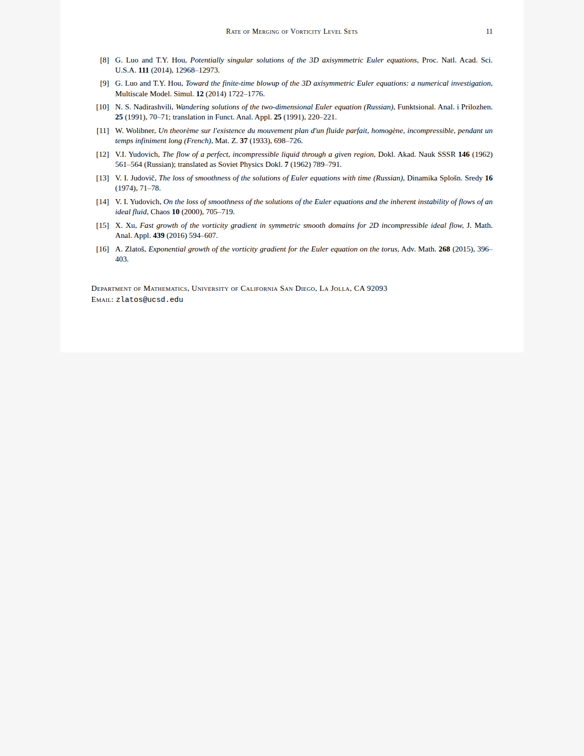Rate of Merging of Vorticity Level Sets 11
[8] G. Luo and T.Y. Hou, Potentially singular solutions of the 3D axisymmetric Euler equations, Proc. Natl. Acad. Sci. U.S.A. 111 (2014), 12968–12973.
[9] G. Luo and T.Y. Hou, Toward the finite-time blowup of the 3D axisymmetric Euler equations: a numerical investigation, Multiscale Model. Simul. 12 (2014) 1722–1776.
[10] N. S. Nadirashvili, Wandering solutions of the two-dimensional Euler equation (Russian), Funktsional. Anal. i Prilozhen. 25 (1991), 70–71; translation in Funct. Anal. Appl. 25 (1991), 220–221.
[11] W. Wolibner, Un theorème sur l'existence du mouvement plan d'un fluide parfait, homogène, incompressible, pendant un temps infiniment long (French), Mat. Z. 37 (1933), 698–726.
[12] V.I. Yudovich, The flow of a perfect, incompressible liquid through a given region, Dokl. Akad. Nauk SSSR 146 (1962) 561–564 (Russian); translated as Soviet Physics Dokl. 7 (1962) 789–791.
[13] V. I. Judovič, The loss of smoothness of the solutions of Euler equations with time (Russian), Dinamika Splošn. Sredy 16 (1974), 71–78.
[14] V. I. Yudovich, On the loss of smoothness of the solutions of the Euler equations and the inherent instability of flows of an ideal fluid, Chaos 10 (2000), 705–719.
[15] X. Xu, Fast growth of the vorticity gradient in symmetric smooth domains for 2D incompressible ideal flow, J. Math. Anal. Appl. 439 (2016) 594–607.
[16] A. Zlatoš, Exponential growth of the vorticity gradient for the Euler equation on the torus, Adv. Math. 268 (2015), 396–403.
Department of Mathematics, University of California San Diego, La Jolla, CA 92093
Email: zlatos@ucsd.edu